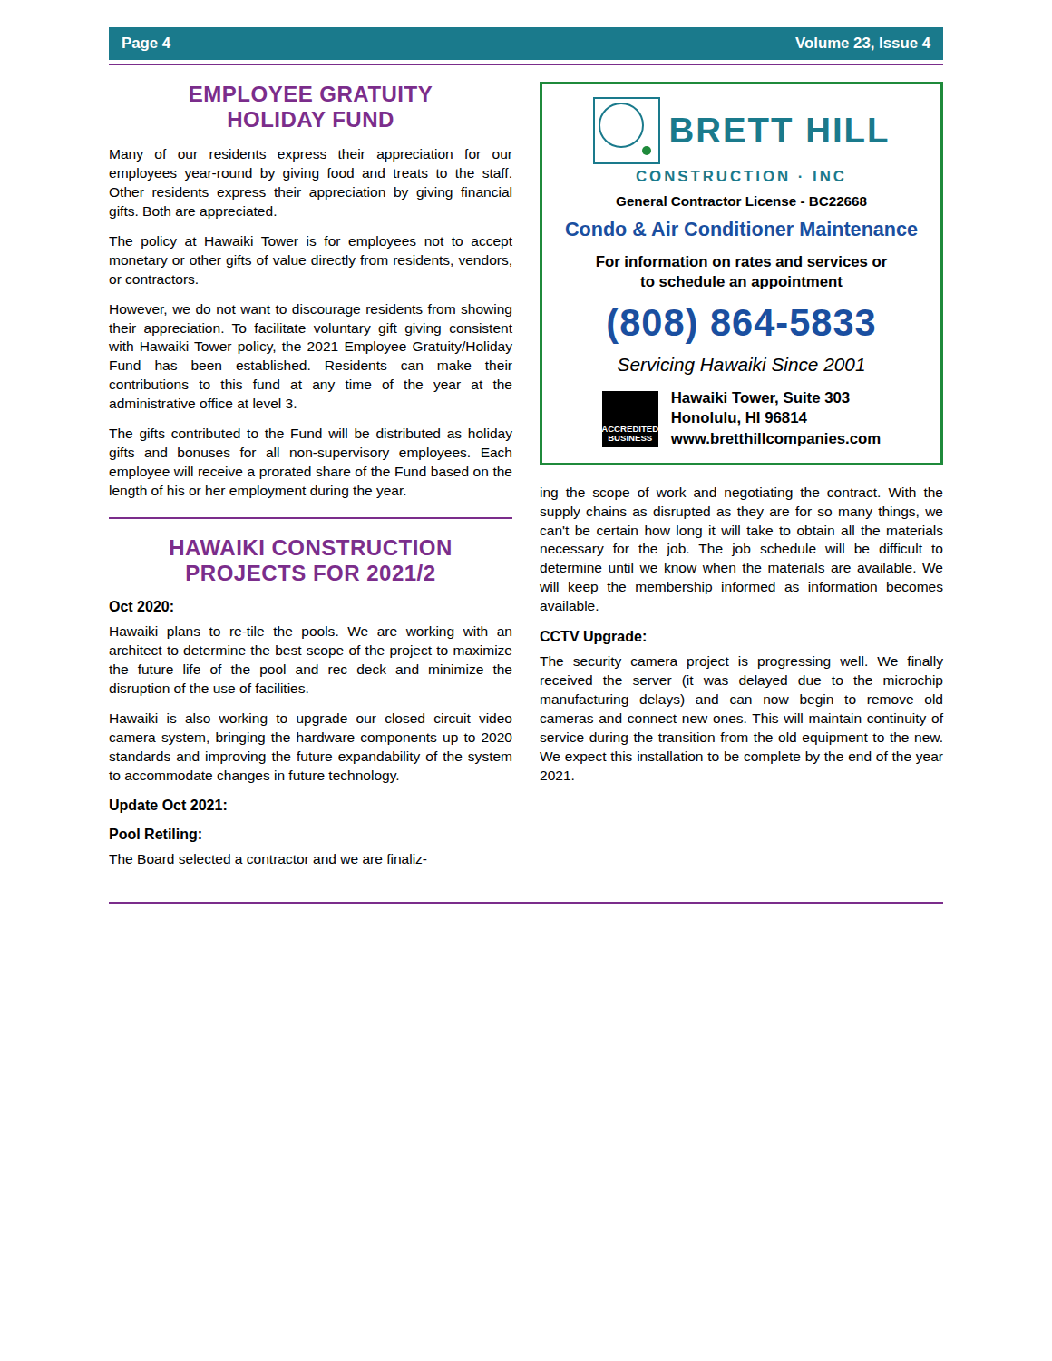Page 4 Volume 23, Issue 4
EMPLOYEE GRATUITY
HOLIDAY FUND
Many of our residents express their appreciation for our employees year-round by giving food and treats to the staff. Other residents express their appreciation by giving financial gifts. Both are appreciated.
The policy at Hawaiki Tower is for employees not to accept monetary or other gifts of value directly from residents, vendors, or contractors.
However, we do not want to discourage residents from showing their appreciation. To facilitate voluntary gift giving consistent with Hawaiki Tower policy, the 2021 Employee Gratuity/Holiday Fund has been established. Residents can make their contributions to this fund at any time of the year at the administrative office at level 3.
The gifts contributed to the Fund will be distributed as holiday gifts and bonuses for all non-supervisory employees. Each employee will receive a prorated share of the Fund based on the length of his or her employment during the year.
HAWAIKI CONSTRUCTION
PROJECTS FOR 2021/2
Oct 2020:
Hawaiki plans to re-tile the pools. We are working with an architect to determine the best scope of the project to maximize the future life of the pool and rec deck and minimize the disruption of the use of facilities.
Hawaiki is also working to upgrade our closed circuit video camera system, bringing the hardware components up to 2020 standards and improving the future expandability of the system to accommodate changes in future technology.
Update Oct 2021:
Pool Retiling:
The Board selected a contractor and we are finaliz-
BRETT HILL
CONSTRUCTION · INC
General Contractor License - BC22668
Condo & Air Conditioner Maintenance
For information on rates and services or
to schedule an appointment
(808) 864-5833
Servicing Hawaiki Since 2001
ACCREDITED
BUSINESS
Hawaiki Tower, Suite 303
Honolulu, HI 96814
www.bretthillcompanies.com
ing the scope of work and negotiating the contract. With the supply chains as disrupted as they are for so many things, we can't be certain how long it will take to obtain all the materials necessary for the job. The job schedule will be difficult to determine until we know when the materials are available. We will keep the membership informed as information becomes available.
CCTV Upgrade:
The security camera project is progressing well. We finally received the server (it was delayed due to the microchip manufacturing delays) and can now begin to remove old cameras and connect new ones. This will maintain continuity of service during the transition from the old equipment to the new. We expect this installation to be complete by the end of the year 2021.